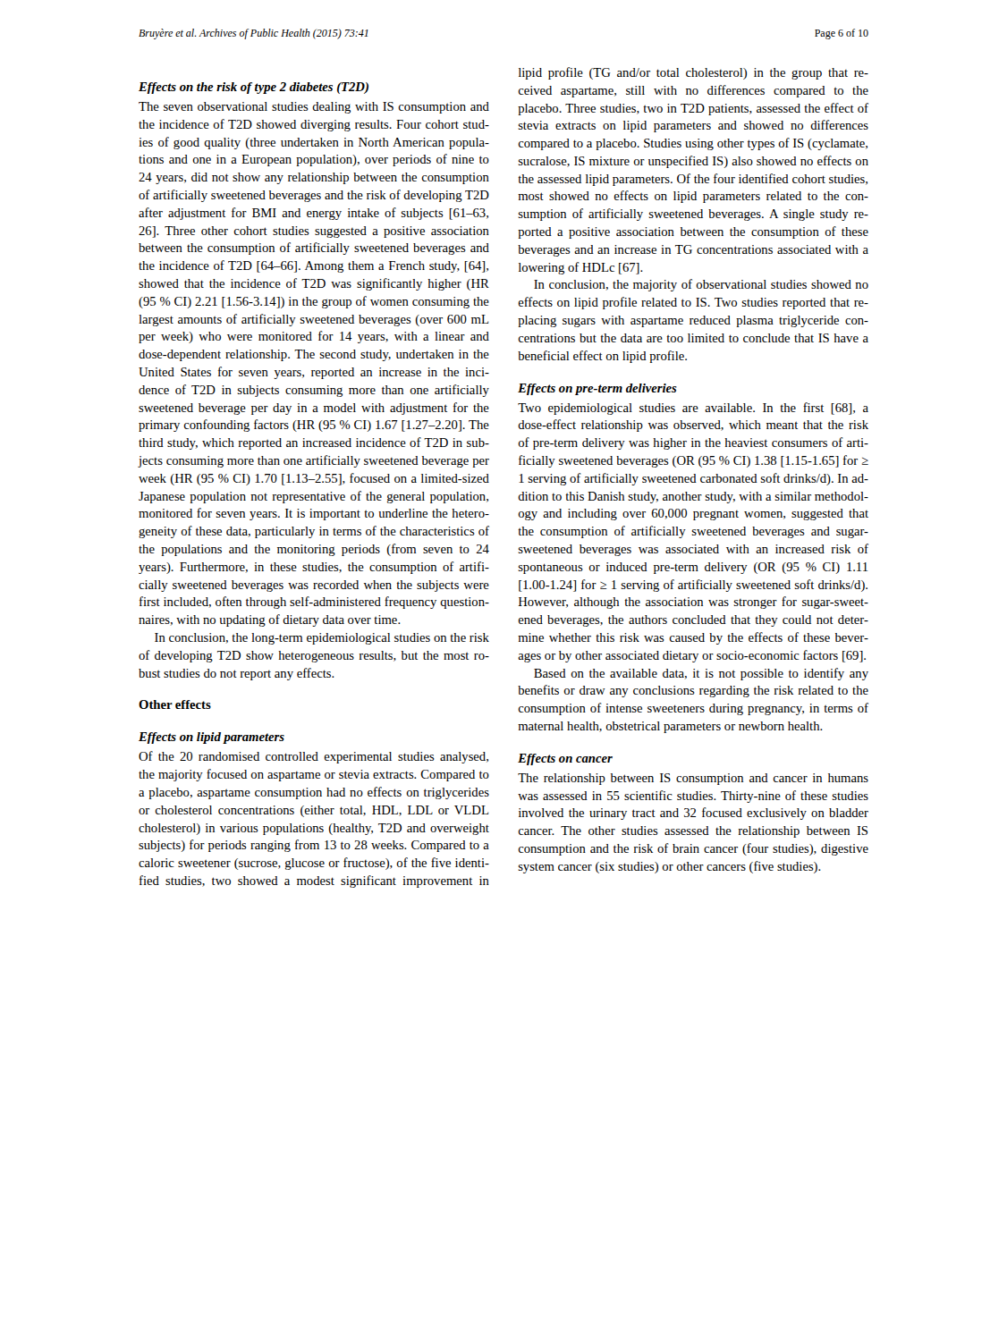Bruyère et al. Archives of Public Health (2015) 73:41 Page 6 of 10
Effects on the risk of type 2 diabetes (T2D)
The seven observational studies dealing with IS consumption and the incidence of T2D showed diverging results. Four cohort studies of good quality (three undertaken in North American populations and one in a European population), over periods of nine to 24 years, did not show any relationship between the consumption of artificially sweetened beverages and the risk of developing T2D after adjustment for BMI and energy intake of subjects [61–63, 26]. Three other cohort studies suggested a positive association between the consumption of artificially sweetened beverages and the incidence of T2D [64–66]. Among them a French study, [64], showed that the incidence of T2D was significantly higher (HR (95 % CI) 2.21 [1.56-3.14]) in the group of women consuming the largest amounts of artificially sweetened beverages (over 600 mL per week) who were monitored for 14 years, with a linear and dose-dependent relationship. The second study, undertaken in the United States for seven years, reported an increase in the incidence of T2D in subjects consuming more than one artificially sweetened beverage per day in a model with adjustment for the primary confounding factors (HR (95 % CI) 1.67 [1.27–2.20]. The third study, which reported an increased incidence of T2D in subjects consuming more than one artificially sweetened beverage per week (HR (95 % CI) 1.70 [1.13–2.55], focused on a limited-sized Japanese population not representative of the general population, monitored for seven years. It is important to underline the heterogeneity of these data, particularly in terms of the characteristics of the populations and the monitoring periods (from seven to 24 years). Furthermore, in these studies, the consumption of artificially sweetened beverages was recorded when the subjects were first included, often through self-administered frequency questionnaires, with no updating of dietary data over time.
In conclusion, the long-term epidemiological studies on the risk of developing T2D show heterogeneous results, but the most robust studies do not report any effects.
Other effects
Effects on lipid parameters
Of the 20 randomised controlled experimental studies analysed, the majority focused on aspartame or stevia extracts. Compared to a placebo, aspartame consumption had no effects on triglycerides or cholesterol concentrations (either total, HDL, LDL or VLDL cholesterol) in various populations (healthy, T2D and overweight subjects) for periods ranging from 13 to 28 weeks. Compared to a caloric sweetener (sucrose, glucose or fructose), of the five identified studies, two showed a modest significant improvement in lipid profile (TG and/or total cholesterol) in the group that received aspartame, still with no differences compared to the placebo. Three studies, two in T2D patients, assessed the effect of stevia extracts on lipid parameters and showed no differences compared to a placebo. Studies using other types of IS (cyclamate, sucralose, IS mixture or unspecified IS) also showed no effects on the assessed lipid parameters. Of the four identified cohort studies, most showed no effects on lipid parameters related to the consumption of artificially sweetened beverages. A single study reported a positive association between the consumption of these beverages and an increase in TG concentrations associated with a lowering of HDLc [67].
In conclusion, the majority of observational studies showed no effects on lipid profile related to IS. Two studies reported that replacing sugars with aspartame reduced plasma triglyceride concentrations but the data are too limited to conclude that IS have a beneficial effect on lipid profile.
Effects on pre-term deliveries
Two epidemiological studies are available. In the first [68], a dose-effect relationship was observed, which meant that the risk of pre-term delivery was higher in the heaviest consumers of artificially sweetened beverages (OR (95 % CI) 1.38 [1.15-1.65] for ≥ 1 serving of artificially sweetened carbonated soft drinks/d). In addition to this Danish study, another study, with a similar methodology and including over 60,000 pregnant women, suggested that the consumption of artificially sweetened beverages and sugar-sweetened beverages was associated with an increased risk of spontaneous or induced pre-term delivery (OR (95 % CI) 1.11 [1.00-1.24] for ≥ 1 serving of artificially sweetened soft drinks/d). However, although the association was stronger for sugar-sweetened beverages, the authors concluded that they could not determine whether this risk was caused by the effects of these beverages or by other associated dietary or socio-economic factors [69].
Based on the available data, it is not possible to identify any benefits or draw any conclusions regarding the risk related to the consumption of intense sweeteners during pregnancy, in terms of maternal health, obstetrical parameters or newborn health.
Effects on cancer
The relationship between IS consumption and cancer in humans was assessed in 55 scientific studies. Thirty-nine of these studies involved the urinary tract and 32 focused exclusively on bladder cancer. The other studies assessed the relationship between IS consumption and the risk of brain cancer (four studies), digestive system cancer (six studies) or other cancers (five studies).